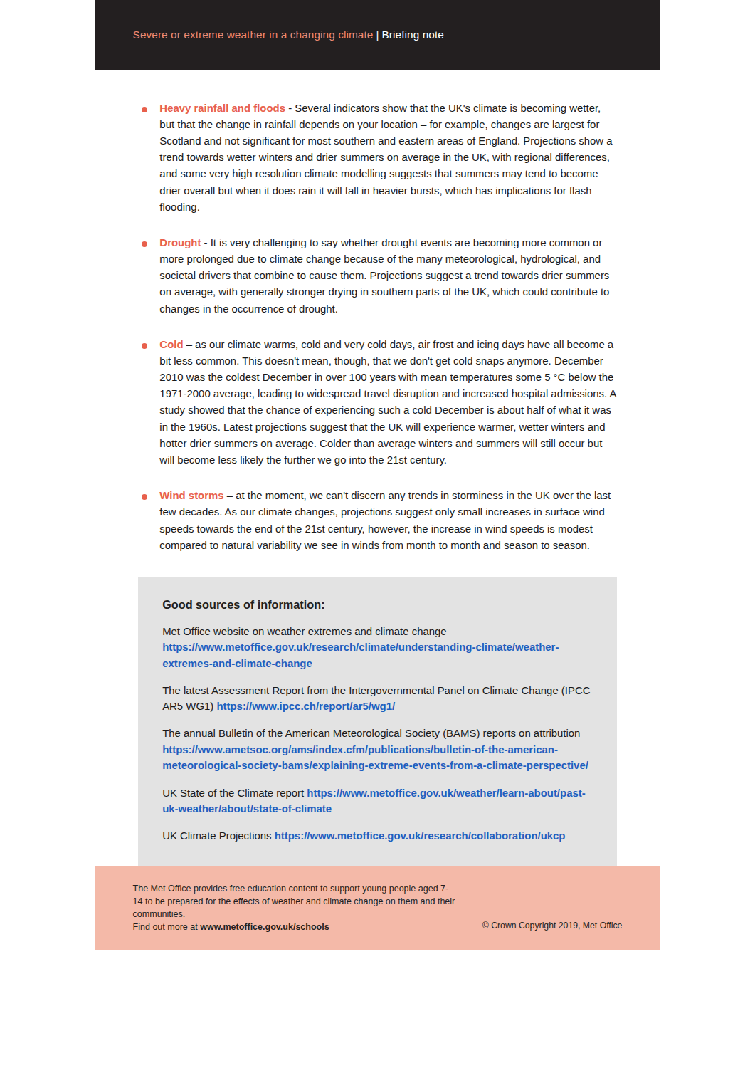Severe or extreme weather in a changing climate|Briefing note
Heavy rainfall and floods - Several indicators show that the UK's climate is becoming wetter, but that the change in rainfall depends on your location – for example, changes are largest for Scotland and not significant for most southern and eastern areas of England. Projections show a trend towards wetter winters and drier summers on average in the UK, with regional differences, and some very high resolution climate modelling suggests that summers may tend to become drier overall but when it does rain it will fall in heavier bursts, which has implications for flash flooding.
Drought - It is very challenging to say whether drought events are becoming more common or more prolonged due to climate change because of the many meteorological, hydrological, and societal drivers that combine to cause them. Projections suggest a trend towards drier summers on average, with generally stronger drying in southern parts of the UK, which could contribute to changes in the occurrence of drought.
Cold – as our climate warms, cold and very cold days, air frost and icing days have all become a bit less common. This doesn't mean, though, that we don't get cold snaps anymore. December 2010 was the coldest December in over 100 years with mean temperatures some 5 °C below the 1971-2000 average, leading to widespread travel disruption and increased hospital admissions. A study showed that the chance of experiencing such a cold December is about half of what it was in the 1960s. Latest projections suggest that the UK will experience warmer, wetter winters and hotter drier summers on average. Colder than average winters and summers will still occur but will become less likely the further we go into the 21st century.
Wind storms – at the moment, we can't discern any trends in storminess in the UK over the last few decades. As our climate changes, projections suggest only small increases in surface wind speeds towards the end of the 21st century, however, the increase in wind speeds is modest compared to natural variability we see in winds from month to month and season to season.
Good sources of information:
Met Office website on weather extremes and climate change https://www.metoffice.gov.uk/research/climate/understanding-climate/weather-extremes-and-climate-change
The latest Assessment Report from the Intergovernmental Panel on Climate Change (IPCC AR5 WG1) https://www.ipcc.ch/report/ar5/wg1/
The annual Bulletin of the American Meteorological Society (BAMS) reports on attribution https://www.ametsoc.org/ams/index.cfm/publications/bulletin-of-the-american-meteorological-society-bams/explaining-extreme-events-from-a-climate-perspective/
UK State of the Climate report https://www.metoffice.gov.uk/weather/learn-about/past-uk-weather/about/state-of-climate
UK Climate Projections https://www.metoffice.gov.uk/research/collaboration/ukcp
The Met Office provides free education content to support young people aged 7-14 to be prepared for the effects of weather and climate change on them and their communities.
Find out more at www.metoffice.gov.uk/schools
© Crown Copyright 2019, Met Office